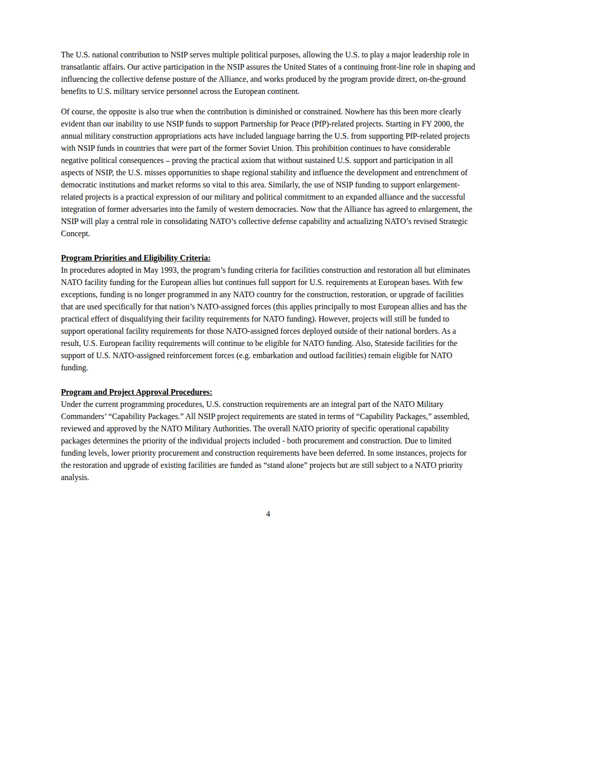The U.S. national contribution to NSIP serves multiple political purposes, allowing the U.S. to play a major leadership role in transatlantic affairs. Our active participation in the NSIP assures the United States of a continuing front-line role in shaping and influencing the collective defense posture of the Alliance, and works produced by the program provide direct, on-the-ground benefits to U.S. military service personnel across the European continent.
Of course, the opposite is also true when the contribution is diminished or constrained. Nowhere has this been more clearly evident than our inability to use NSIP funds to support Partnership for Peace (PfP)-related projects. Starting in FY 2000, the annual military construction appropriations acts have included language barring the U.S. from supporting PfP-related projects with NSIP funds in countries that were part of the former Soviet Union. This prohibition continues to have considerable negative political consequences – proving the practical axiom that without sustained U.S. support and participation in all aspects of NSIP, the U.S. misses opportunities to shape regional stability and influence the development and entrenchment of democratic institutions and market reforms so vital to this area. Similarly, the use of NSIP funding to support enlargement-related projects is a practical expression of our military and political commitment to an expanded alliance and the successful integration of former adversaries into the family of western democracies. Now that the Alliance has agreed to enlargement, the NSIP will play a central role in consolidating NATO’s collective defense capability and actualizing NATO’s revised Strategic Concept.
Program Priorities and Eligibility Criteria:
In procedures adopted in May 1993, the program’s funding criteria for facilities construction and restoration all but eliminates NATO facility funding for the European allies but continues full support for U.S. requirements at European bases. With few exceptions, funding is no longer programmed in any NATO country for the construction, restoration, or upgrade of facilities that are used specifically for that nation’s NATO-assigned forces (this applies principally to most European allies and has the practical effect of disqualifying their facility requirements for NATO funding). However, projects will still be funded to support operational facility requirements for those NATO-assigned forces deployed outside of their national borders. As a result, U.S. European facility requirements will continue to be eligible for NATO funding. Also, Stateside facilities for the support of U.S. NATO-assigned reinforcement forces (e.g. embarkation and outload facilities) remain eligible for NATO funding.
Program and Project Approval Procedures:
Under the current programming procedures, U.S. construction requirements are an integral part of the NATO Military Commanders’ “Capability Packages.” All NSIP project requirements are stated in terms of “Capability Packages,” assembled, reviewed and approved by the NATO Military Authorities. The overall NATO priority of specific operational capability packages determines the priority of the individual projects included - both procurement and construction. Due to limited funding levels, lower priority procurement and construction requirements have been deferred. In some instances, projects for the restoration and upgrade of existing facilities are funded as “stand alone” projects but are still subject to a NATO priority analysis.
4